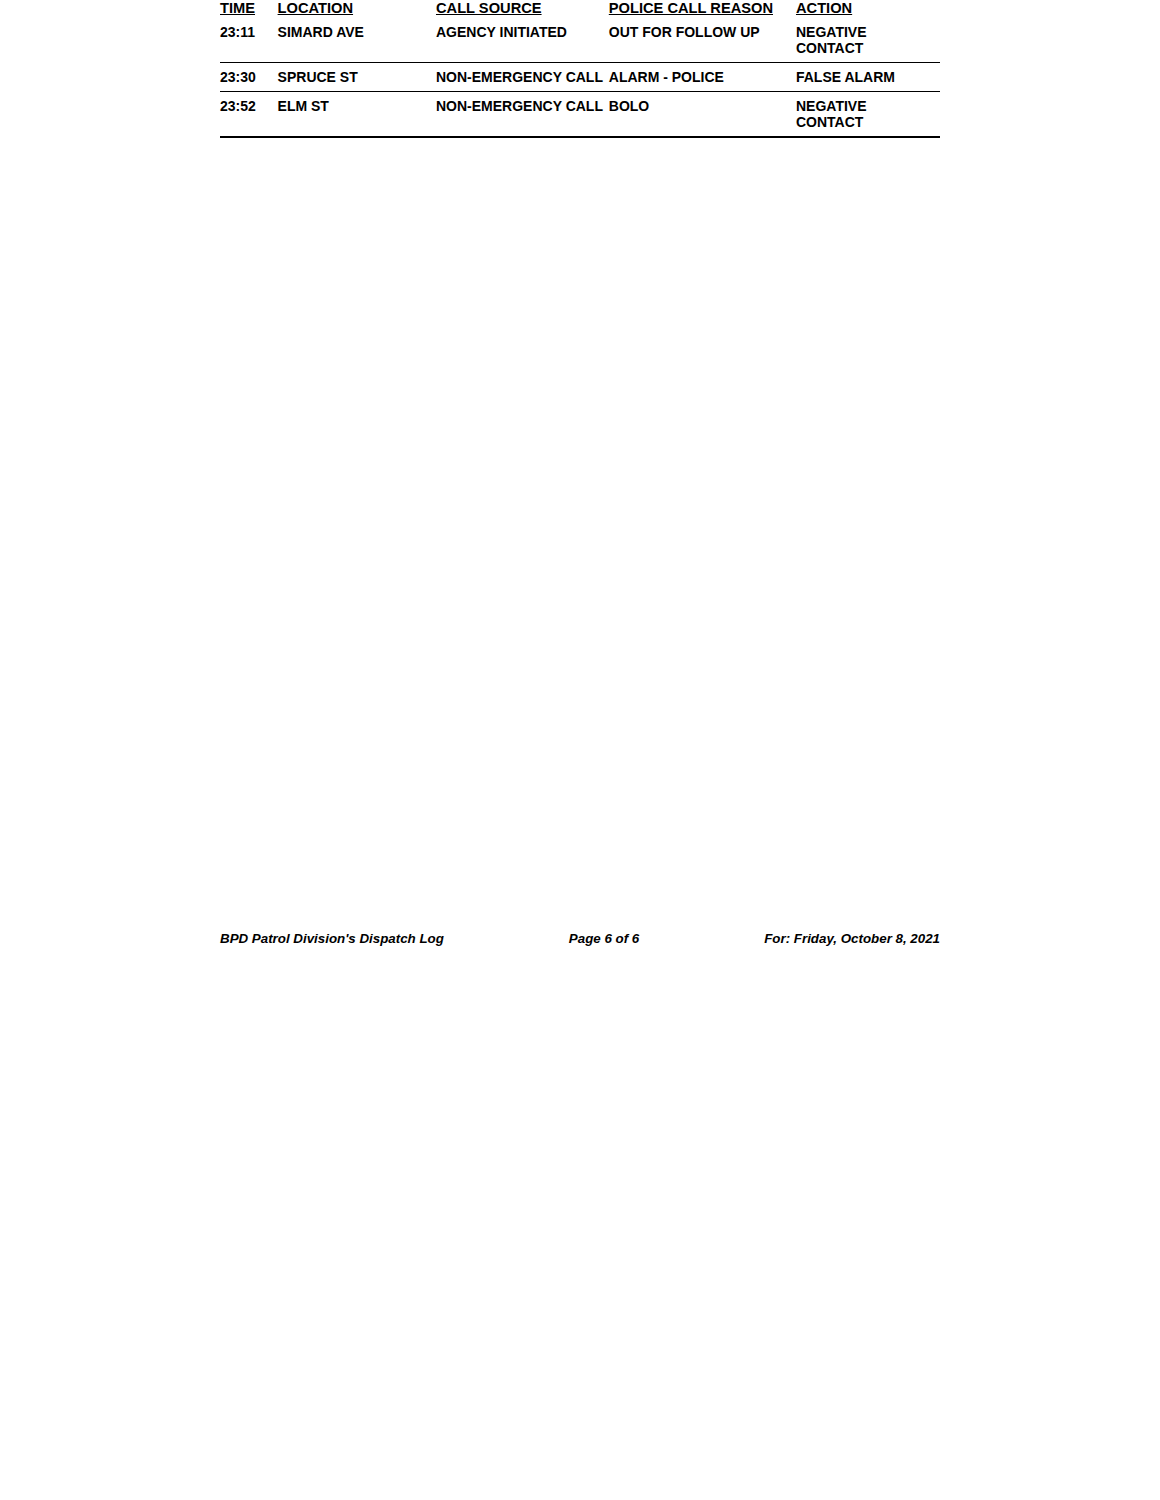| TIME | LOCATION | CALL SOURCE | POLICE CALL REASON | ACTION |
| --- | --- | --- | --- | --- |
| 23:11 | SIMARD AVE | AGENCY INITIATED | OUT FOR FOLLOW UP | NEGATIVE CONTACT |
| 23:30 | SPRUCE ST | NON-EMERGENCY CALL | ALARM - POLICE | FALSE ALARM |
| 23:52 | ELM ST | NON-EMERGENCY CALL | BOLO | NEGATIVE CONTACT |
BPD Patrol Division's Dispatch Log
For: Friday, October 8, 2021
Page 6 of 6